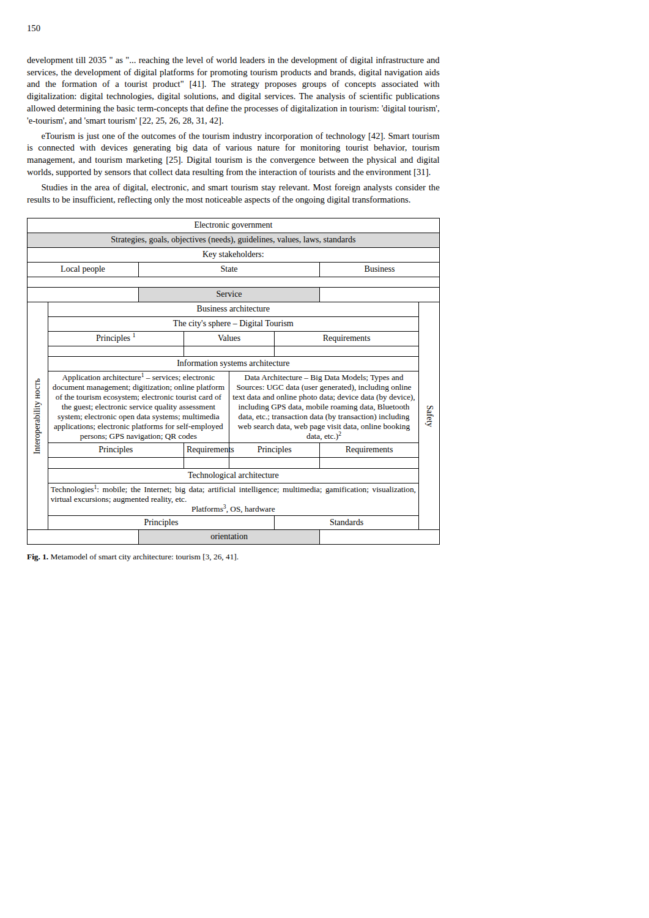150
development till 2035 " as "... reaching the level of world leaders in the development of digital infrastructure and services, the development of digital platforms for promoting tourism products and brands, digital navigation aids and the formation of a tourist product" [41]. The strategy proposes groups of concepts associated with digitalization: digital technologies, digital solutions, and digital services. The analysis of scientific publications allowed determining the basic term-concepts that define the processes of digitalization in tourism: 'digital tourism', 'e-tourism', and 'smart tourism' [22, 25, 26, 28, 31, 42].
eTourism is just one of the outcomes of the tourism industry incorporation of technology [42]. Smart tourism is connected with devices generating big data of various nature for monitoring tourist behavior, tourism management, and tourism marketing [25]. Digital tourism is the convergence between the physical and digital worlds, supported by sensors that collect data resulting from the interaction of tourists and the environment [31].
Studies in the area of digital, electronic, and smart tourism stay relevant. Most foreign analysts consider the results to be insufficient, reflecting only the most noticeable aspects of the ongoing digital transformations.
| Electronic government |
| Strategies, goals, objectives (needs), guidelines, values, laws, standards |
| Key stakeholders: |
| Local people | State | Business |
| | Service | |
| Interoperability ность | Business architecture | Safety |
| The city's sphere – Digital Tourism |
| Principles 1 | Values | Requirements |
| Information systems architecture |
| Application architecture 1 – services; electronic document management; digitization; online platform of the tourism ecosystem; electronic tourist card of the guest; electronic service quality assessment system; electronic open data systems; multimedia applications; electronic platforms for self-employed persons; GPS navigation; QR codes | Data Architecture – Big Data Models; Types and Sources: UGC data (user generated), including online text data and online photo data; device data (by device), including GPS data, mobile roaming data, Bluetooth data, etc.; transaction data (by transaction) including web search data, web page visit data, online booking data, etc.) 2 |
| Principles | Requirements | Principles | Requirements |
| Technological architecture |
| Technologies 1 : mobile; the Internet; big data; artificial intelligence; multimedia; gamification; visualization, virtual excursions; augmented reality, etc. Platforms 3 , OS, hardware |
| Principles | Standards |
| | orientation | |
Fig. 1. Metamodel of smart city architecture: tourism [3, 26, 41].